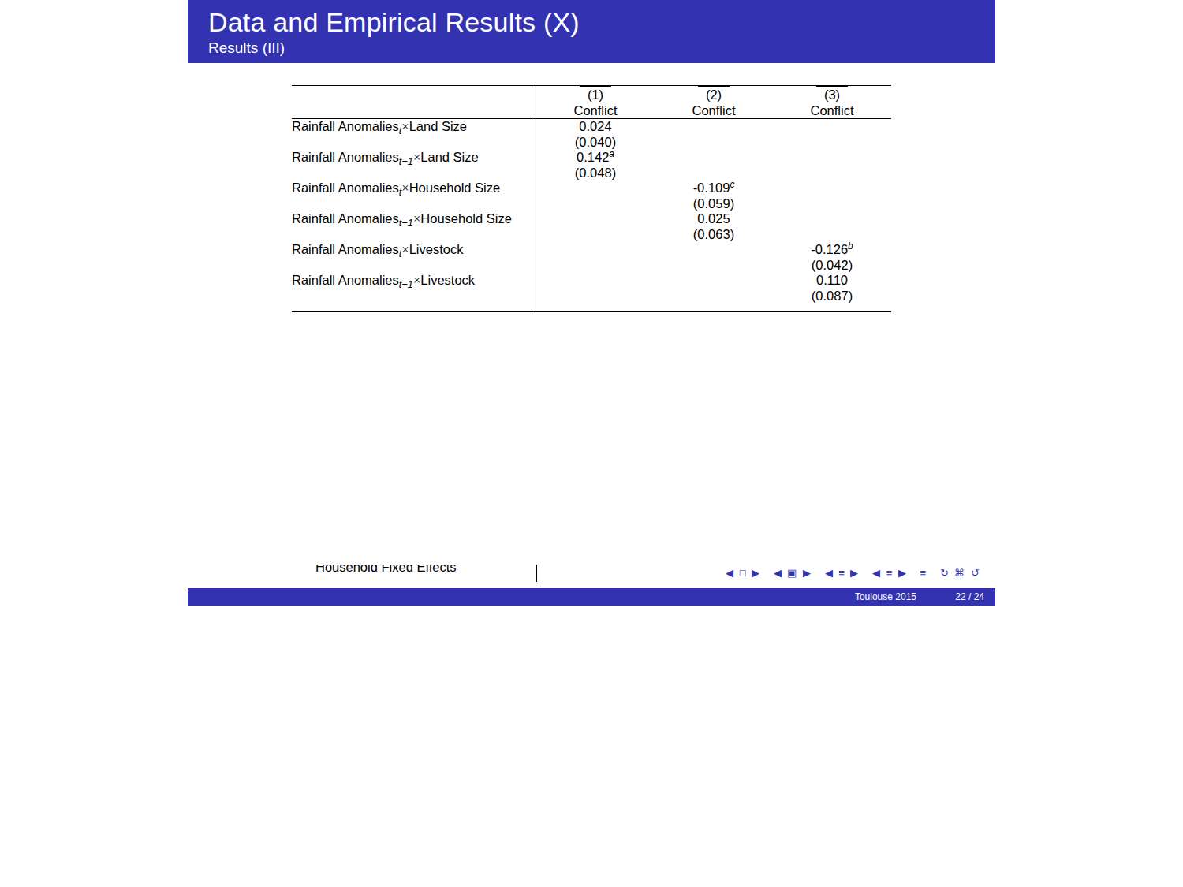Data and Empirical Results (X)
Results (III)
| | (1) | (2) | (3) |
| | Conflict | Conflict | Conflict |
| Rainfall Anomalies t × Land Size | 0.024 | | |
| | (0.040) | | |
| Rainfall Anomalies t−1 × Land Size | 0.142 a | | |
| | (0.048) | | |
| Rainfall Anomalies t × Household Size | | -0.109 c | |
| | | (0.059) | |
| Rainfall Anomalies t−1 × Household Size | | 0.025 | |
| | | (0.063) | |
| Rainfall Anomalies t × Livestock | | | -0.126 b |
| | | | (0.042) |
| Rainfall Anomalies t−1 × Livestock | | | 0.110 |
| | | | (0.087) |
Household Fixed Effects
◀ □ ▶ ◀ ▣ ▶ ◀ ≡ ▶ ◀ ≡ ▶ ≡ ↻ ⌘ ↺
Toulouse 2015 22 / 24